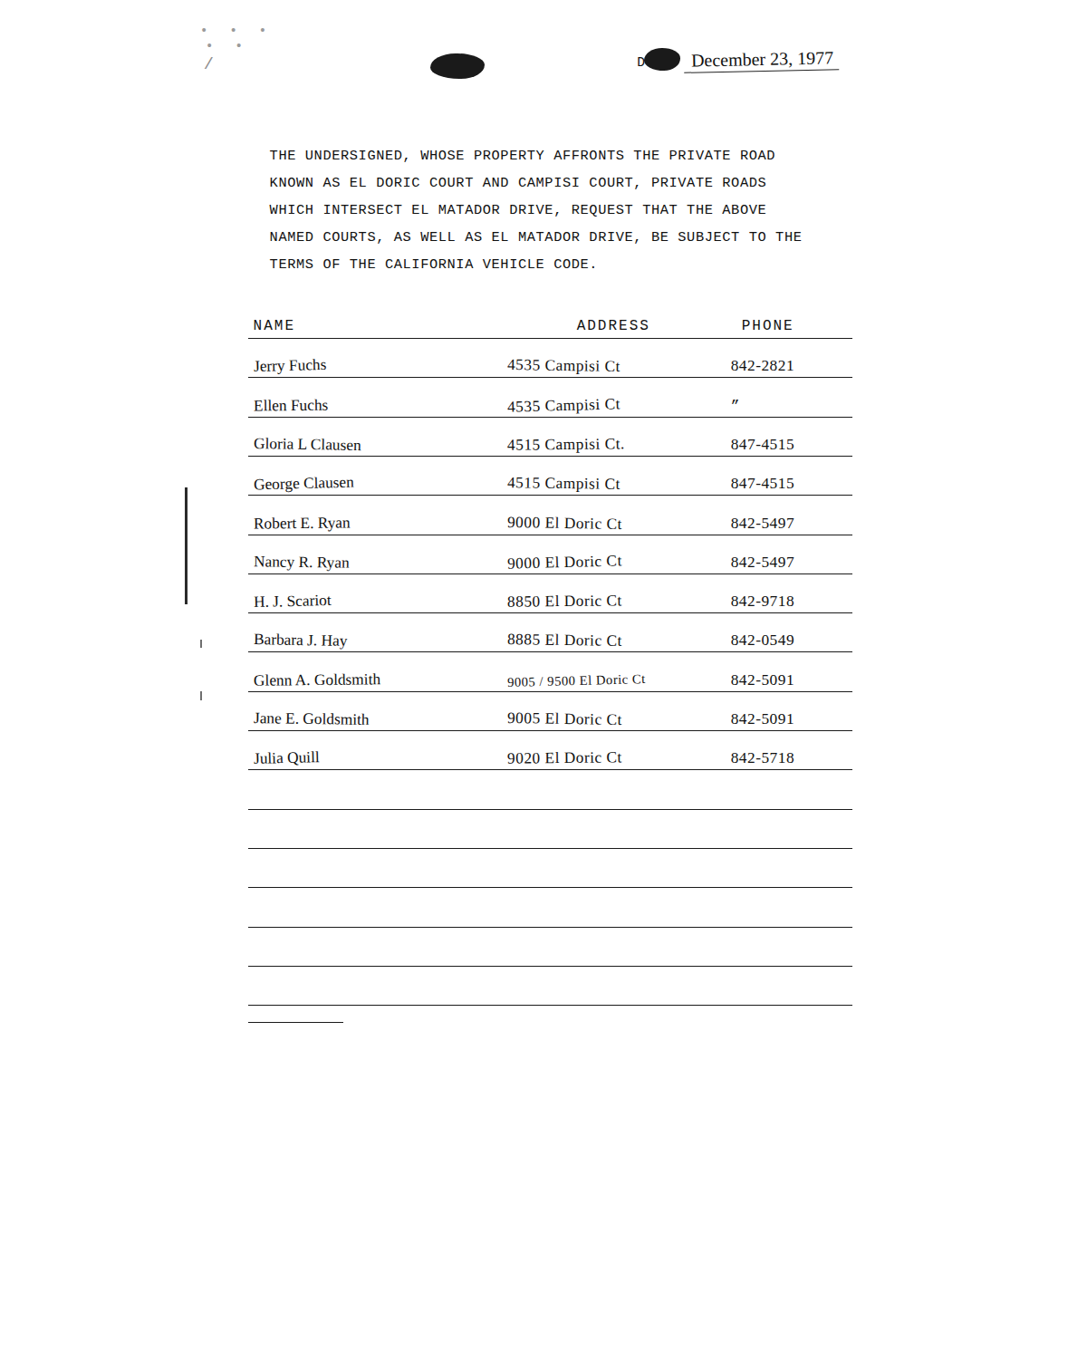• • •
• •
/
D December 23, 1977
The undersigned, whose property affronts the private road known as El Doric Court and Campisi Court, private roads which intersect El Matador Drive, request that the above named courts, as well as El Matador Drive, be subject to the terms of the California Vehicle Code.
| NAME | ADDRESS | PHONE |
| --- | --- | --- |
| Jerry Fuchs | 4535 Campisi Ct | 842-2821 |
| Ellen Fuchs | 4535 Campisi Ct | ” |
| Gloria L Clausen | 4515 Campisi Ct. | 847-4515 |
| George Clausen | 4515 Campisi Ct | 847-4515 |
| Robert E. Ryan | 9000 El Doric Ct | 842-5497 |
| Nancy R. Ryan | 9000 El Doric Ct | 842-5497 |
| H. J. Scariot | 8850 El Doric Ct | 842-9718 |
| Barbara J. Hay | 8885 El Doric Ct | 842-0549 |
| Glenn A. Goldsmith | 9005 / 9500 El Doric Ct | 842-5091 |
| Jane E. Goldsmith | 9005 El Doric Ct | 842-5091 |
| Julia Quill | 9020 El Doric Ct | 842-5718 |